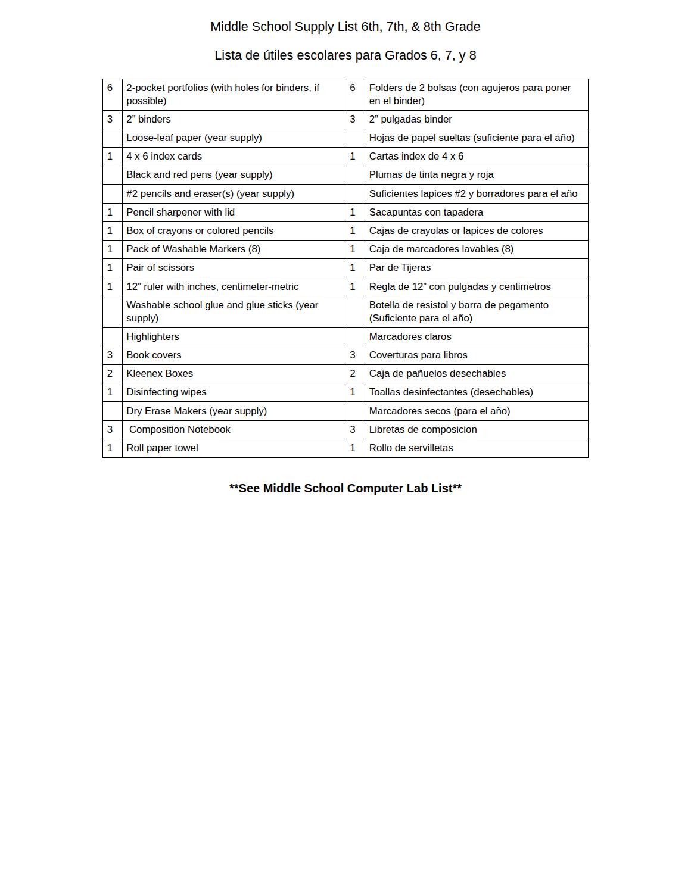Middle School Supply List 6th, 7th, & 8th Grade Lista de útiles escolares para Grados 6, 7, y 8
| 6 | 2-pocket portfolios (with holes for binders, if possible) | 6 | Folders de 2 bolsas (con agujeros para poner en el binder) |
| 3 | 2” binders | 3 | 2” pulgadas binder |
| | Loose-leaf paper (year supply) | | Hojas de papel sueltas (suficiente para el año) |
| 1 | 4 x 6 index cards | 1 | Cartas index de 4 x 6 |
| | Black and red pens (year supply) | | Plumas de tinta negra y roja |
| | #2 pencils and eraser(s) (year supply) | | Suficientes lapices #2 y borradores para el año |
| 1 | Pencil sharpener with lid | 1 | Sacapuntas con tapadera |
| 1 | Box of crayons or colored pencils | 1 | Cajas de crayolas or lapices de colores |
| 1 | Pack of Washable Markers (8) | 1 | Caja de marcadores lavables (8) |
| 1 | Pair of scissors | 1 | Par de Tijeras |
| 1 | 12” ruler with inches, centimeter-metric | 1 | Regla de 12” con pulgadas y centimetros |
| | Washable school glue and glue sticks (year supply) | | Botella de resistol y barra de pegamento (Suficiente para el año) |
| | Highlighters | | Marcadores claros |
| 3 | Book covers | 3 | Coverturas para libros |
| 2 | Kleenex Boxes | 2 | Caja de pañuelos desechables |
| 1 | Disinfecting wipes | 1 | Toallas desinfectantes (desechables) |
| | Dry Erase Makers (year supply) | | Marcadores secos (para el año) |
| 3 | Composition Notebook | 3 | Libretas de composicion |
| 1 | Roll paper towel | 1 | Rollo de servilletas |
**See Middle School Computer Lab List**